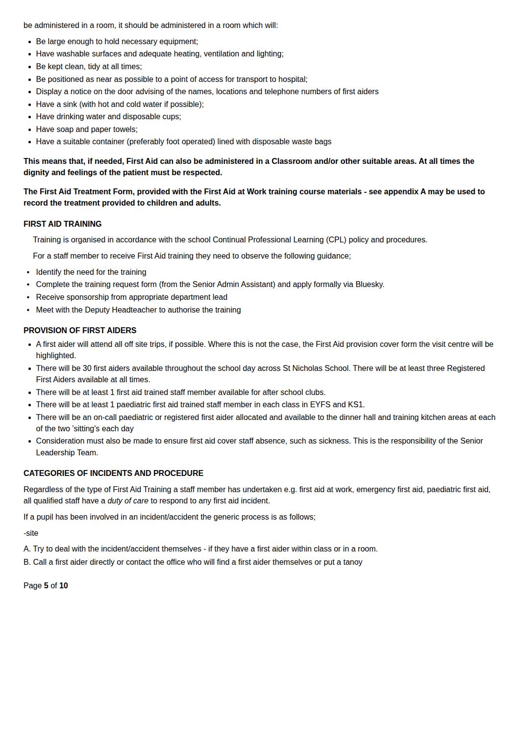be administered in a room, it should be administered in a room which will:
Be large enough to hold necessary equipment;
Have washable surfaces and adequate heating, ventilation and lighting;
Be kept clean, tidy at all times;
Be positioned as near as possible to a point of access for transport to hospital;
Display a notice on the door advising of the names, locations and telephone numbers of first aiders
Have a sink (with hot and cold water if possible);
Have drinking water and disposable cups;
Have soap and paper towels;
Have a suitable container (preferably foot operated) lined with disposable waste bags
This means that, if needed, First Aid can also be administered in a Classroom and/or other suitable areas. At all times the dignity and feelings of the patient must be respected.
The First Aid Treatment Form, provided with the First Aid at Work training course materials - see appendix A may be used to record the treatment provided to children and adults.
FIRST AID TRAINING
Training is organised in accordance with the school Continual Professional Learning (CPL) policy and procedures.
For a staff member to receive First Aid training they need to observe the following guidance;
Identify the need for the training
Complete the training request form (from the Senior Admin Assistant) and apply formally via Bluesky.
Receive sponsorship from appropriate department lead
Meet with the Deputy Headteacher to authorise the training
PROVISION OF FIRST AIDERS
A first aider will attend all off site trips, if possible. Where this is not the case, the First Aid provision cover form the visit centre will be highlighted.
There will be 30 first aiders available throughout the school day across St Nicholas School. There will be at least three Registered First Aiders available at all times.
There will be at least 1 first aid trained staff member available for after school clubs.
There will be at least 1 paediatric first aid trained staff member in each class in EYFS and KS1.
There will be an on-call paediatric or registered first aider allocated and available to the dinner hall and training kitchen areas at each of the two 'sitting's each day
Consideration must also be made to ensure first aid cover staff absence, such as sickness. This is the responsibility of the Senior Leadership Team.
CATEGORIES OF INCIDENTS AND PROCEDURE
Regardless of the type of First Aid Training a staff member has undertaken e.g. first aid at work, emergency first aid, paediatric first aid, all qualified staff have a duty of care to respond to any first aid incident.
If a pupil has been involved in an incident/accident the generic process is as follows;
-site
A. Try to deal with the incident/accident themselves - if they have a first aider within class or in a room.
B. Call a first aider directly or contact the office who will find a first aider themselves or put a tanoy
Page 5 of 10